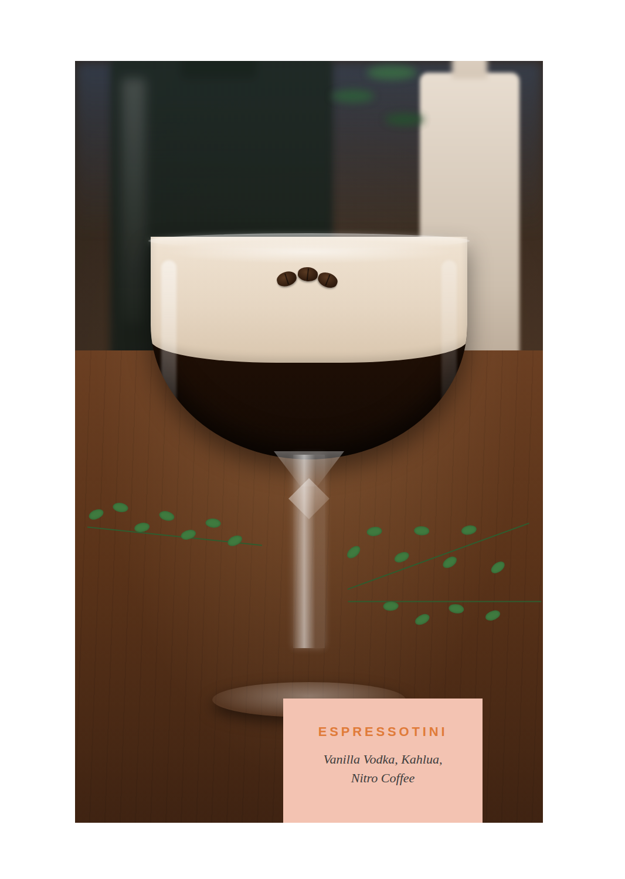Espressotini
Vanilla Vodka, Kahlua,
Nitro Coffee